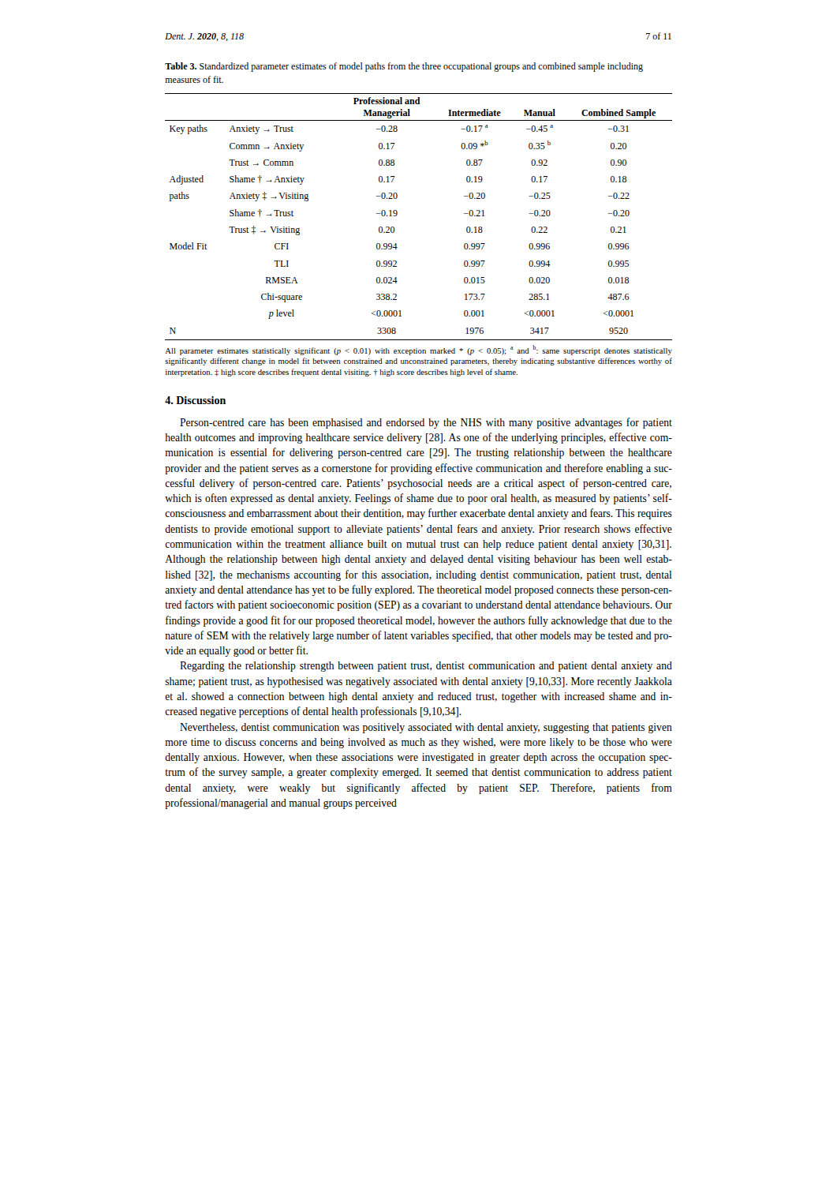Dent. J. 2020, 8, 118
7 of 11
Table 3. Standardized parameter estimates of model paths from the three occupational groups and combined sample including measures of fit.
| | Professional and Managerial | Intermediate | Manual | Combined Sample |
| --- | --- | --- | --- | --- |
| Key paths | Anxiety → Trust | −0.28 | −0.17 a | −0.45 a | −0.31 |
| | Commn → Anxiety | 0.17 | 0.09 * b | 0.35 b | 0.20 |
| | Trust → Commn | 0.88 | 0.87 | 0.92 | 0.90 |
| Adjusted | Shame † →Anxiety | 0.17 | 0.19 | 0.17 | 0.18 |
| paths | Anxiety ‡ →Visiting | −0.20 | −0.20 | −0.25 | −0.22 |
| | Shame † →Trust | −0.19 | −0.21 | −0.20 | −0.20 |
| | Trust ‡ → Visiting | 0.20 | 0.18 | 0.22 | 0.21 |
| Model Fit | CFI | 0.994 | 0.997 | 0.996 | 0.996 |
| | TLI | 0.992 | 0.997 | 0.994 | 0.995 |
| | RMSEA | 0.024 | 0.015 | 0.020 | 0.018 |
| | Chi-square | 338.2 | 173.7 | 285.1 | 487.6 |
| | p level | <0.0001 | 0.001 | <0.0001 | <0.0001 |
| N | | 3308 | 1976 | 3417 | 9520 |
All parameter estimates statistically significant (p < 0.01) with exception marked * (p < 0.05); a and b: same superscript denotes statistically significantly different change in model fit between constrained and unconstrained parameters, thereby indicating substantive differences worthy of interpretation. ‡ high score describes frequent dental visiting. † high score describes high level of shame.
4. Discussion
Person-centred care has been emphasised and endorsed by the NHS with many positive advantages for patient health outcomes and improving healthcare service delivery [28]. As one of the underlying principles, effective communication is essential for delivering person-centred care [29]. The trusting relationship between the healthcare provider and the patient serves as a cornerstone for providing effective communication and therefore enabling a successful delivery of person-centred care. Patients’ psychosocial needs are a critical aspect of person-centred care, which is often expressed as dental anxiety. Feelings of shame due to poor oral health, as measured by patients’ self-consciousness and embarrassment about their dentition, may further exacerbate dental anxiety and fears. This requires dentists to provide emotional support to alleviate patients’ dental fears and anxiety. Prior research shows effective communication within the treatment alliance built on mutual trust can help reduce patient dental anxiety [30,31]. Although the relationship between high dental anxiety and delayed dental visiting behaviour has been well established [32], the mechanisms accounting for this association, including dentist communication, patient trust, dental anxiety and dental attendance has yet to be fully explored. The theoretical model proposed connects these person-centred factors with patient socioeconomic position (SEP) as a covariant to understand dental attendance behaviours. Our findings provide a good fit for our proposed theoretical model, however the authors fully acknowledge that due to the nature of SEM with the relatively large number of latent variables specified, that other models may be tested and provide an equally good or better fit.
Regarding the relationship strength between patient trust, dentist communication and patient dental anxiety and shame; patient trust, as hypothesised was negatively associated with dental anxiety [9,10,33]. More recently Jaakkola et al. showed a connection between high dental anxiety and reduced trust, together with increased shame and increased negative perceptions of dental health professionals [9,10,34].
Nevertheless, dentist communication was positively associated with dental anxiety, suggesting that patients given more time to discuss concerns and being involved as much as they wished, were more likely to be those who were dentally anxious. However, when these associations were investigated in greater depth across the occupation spectrum of the survey sample, a greater complexity emerged. It seemed that dentist communication to address patient dental anxiety, were weakly but significantly affected by patient SEP. Therefore, patients from professional/managerial and manual groups perceived